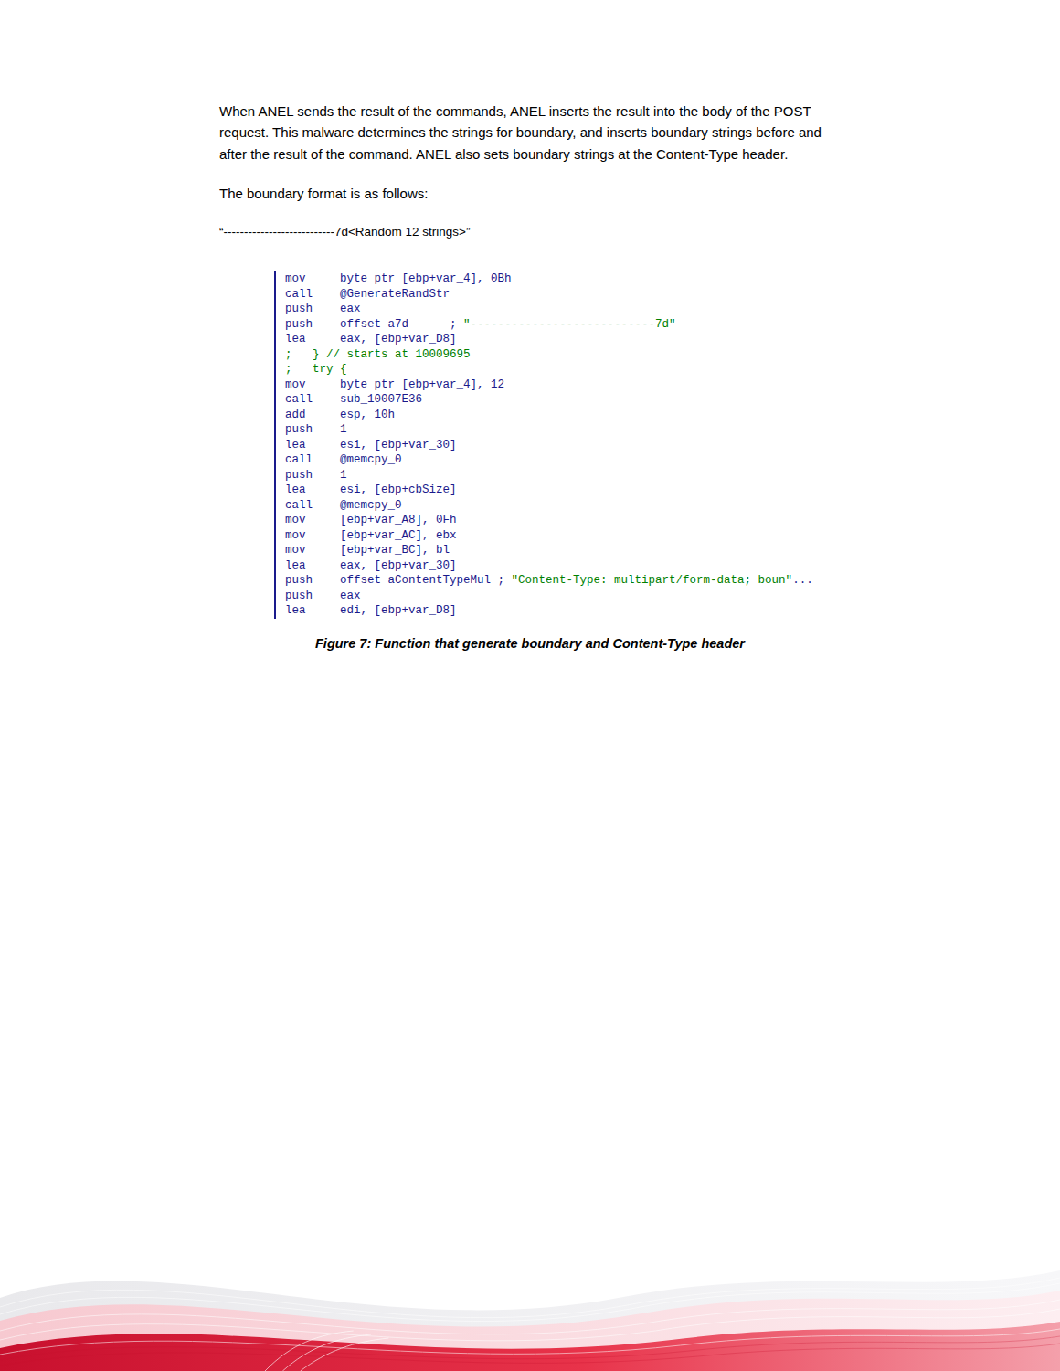When ANEL sends the result of the commands, ANEL inserts the result into the body of the POST request. This malware determines the strings for boundary, and inserts boundary strings before and after the result of the command. ANEL also sets boundary strings at the Content-Type header.
The boundary format is as follows:
“---------------------------7d<Random 12 strings>”
mov     byte ptr [ebp+var_4], 0Bh
call    @GenerateRandStr
push    eax
push    offset a7d      ; "---------------------------7d"
lea     eax, [ebp+var_D8]
;   } // starts at 10009695
;   try {
mov     byte ptr [ebp+var_4], 12
call    sub_10007E36
add     esp, 10h
push    1
lea     esi, [ebp+var_30]
call    @memcpy_0
push    1
lea     esi, [ebp+cbSize]
call    @memcpy_0
mov     [ebp+var_A8], 0Fh
mov     [ebp+var_AC], ebx
mov     [ebp+var_BC], bl
lea     eax, [ebp+var_30]
push    offset aContentTypeMul ; "Content-Type: multipart/form-data; boun"...
push    eax
lea     edi, [ebp+var_D8]
Figure 7: Function that generate boundary and Content-Type header